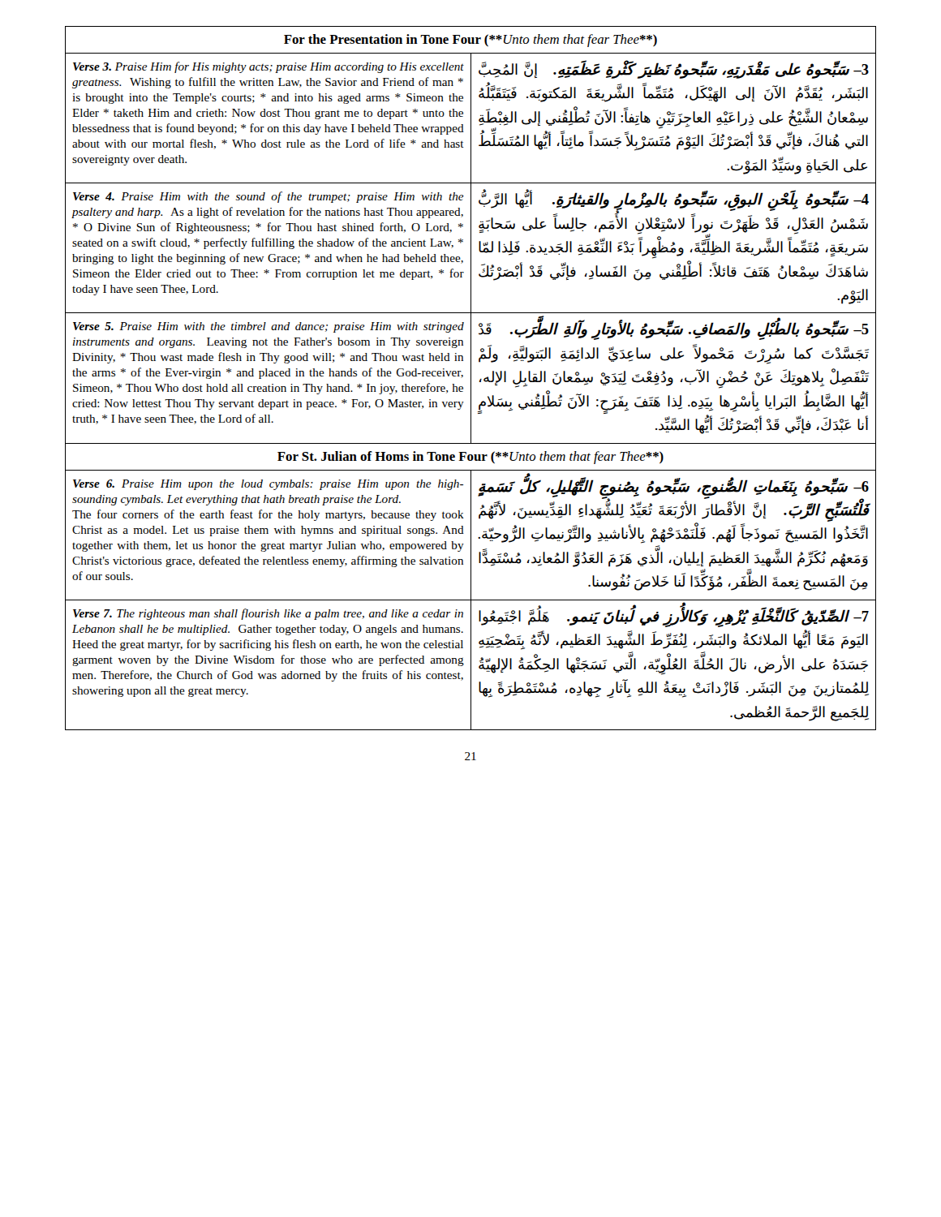| For the Presentation in Tone Four (** Unto them that fear Thee **) |
| Verse 3. Praise Him for His mighty acts; praise Him according to His excellent greatness. Wishing to fulfill the written Law, the Savior and Friend of man * is brought into the Temple's courts; * and into his aged arms * Simeon the Elder * taketh Him and crieth: Now dost Thou grant me to depart * unto the blessedness that is found beyond; * for on this day have I beheld Thee wrapped about with our mortal flesh, * Who dost rule as the Lord of life * and hast sovereignty over death. | 3– سَبِّحوهُ على مَقْدَرتِهِ، سَبِّحوهُ نَظيرَ كَثْرةِ عَظَمَتِهِ. إنَّ المُحِبَّ البَشَر، يُقَدَّمُ الآنَ إلى الهَيْكَل، مُتَمِّماً الشَّريعَةَ المَكتوبَة. فَيَتَقَبَّلُهُ سِمْعانُ الشَّيْخُ على ذِراعَيْهِ العاجِزَتَيْنِ هاتِفاً: الآنَ تُطْلِقُني إلى الغِبْطَةِ التي هُناكَ، فإنِّي قَدْ أبْصَرْتُكَ اليَوْمَ مُتَسَرْبِلاً جَسَداً مائِتاً، أيُّها المُتَسَلِّطُ على الحَياةِ وسَيِّدُ المَوْت. |
| Verse 4. Praise Him with the sound of the trumpet; praise Him with the psaltery and harp. As a light of revelation for the nations hast Thou appeared, * O Divine Sun of Righteousness; * for Thou hast shined forth, O Lord, * seated on a swift cloud, * perfectly fulfilling the shadow of the ancient Law, * bringing to light the beginning of new Grace; * and when he had beheld thee, Simeon the Elder cried out to Thee: * From corruption let me depart, * for today I have seen Thee, Lord. | 4– سَبِّحوهُ بِلَحْنِ البوقِ، سَبِّحوهُ بالمِزْمارِ والقيثارَةِ. أيُّها الرَّبُّ شَمْسُ العَدْلِ، قَدْ ظَهَرْتَ نوراً لاسْتِعْلانِ الأُمَم، جالِساً على سَحابَةٍ سَريعَةٍ، مُتَمِّماً الشَّريعَةَ الظِلِّيَّةَ، ومُظْهِراً بَدْءَ النِّعْمَةِ الجَديدة. فَلِذا لمّا شاهَدَكَ سِمْعانُ هَتَفَ قائلاً: أطْلِقْني مِنَ الفَسادِ، فإنِّي قَدْ أبْصَرْتُكَ اليَوْم. |
| Verse 5. Praise Him with the timbrel and dance; praise Him with stringed instruments and organs. Leaving not the Father's bosom in Thy sovereign Divinity, * Thou wast made flesh in Thy good will; * and Thou wast held in the arms * of the Ever-virgin * and placed in the hands of the God-receiver, Simeon, * Thou Who dost hold all creation in Thy hand. * In joy, therefore, he cried: Now lettest Thou Thy servant depart in peace. * For, O Master, in very truth, * I have seen Thee, the Lord of all. | 5– سَبِّحوهُ بالطُبْلِ والمَصافِ. سَبِّحوهُ بالأوتارِ وآلةِ الطَّرَب. قَدْ تَجَسَّدْتَ كما سُرِرْتَ مَحْمولاً على ساعِدَيِّ الدائِمَةِ البَتوليَّةِ، ولَمْ تَنْفَصِلْ بِلاهوتِكَ عَنْ حُضْنِ الآب، ودُفِعْتَ لِيَدَيْ سِمْعانَ القابِلِ الإله، أيُّها الضَّابِطُ البَرايا بِأسْرِها بِيَدِه. لِذا هَتَفَ بِفَرَحٍ: الآنَ تُطْلِقُني بِسَلامٍ أنا عَبْدَكَ، فإنِّي قَدْ أبْصَرْتُكَ أيُّها السَّيِّد. |
| For St. Julian of Homs in Tone Four (** Unto them that fear Thee **) |
| Verse 6. Praise Him upon the loud cymbals: praise Him upon the high-sounding cymbals. Let everything that hath breath praise the Lord. The four corners of the earth feast for the holy martyrs, because they took Christ as a model. Let us praise them with hymns and spiritual songs. And together with them, let us honor the great martyr Julian who, empowered by Christ's victorious grace, defeated the relentless enemy, affirming the salvation of our souls. | 6– سَبِّحوهُ بِنَغَماتِ الصُّنوجِ، سَبِّحوهُ بِصُنوجِ التَّهْليلِ، كلُّ نَسَمةٍ فَلْتُسَبِّحِ الرَّبَ. إنَّ الأقْطارَ الأرْبَعَةَ تُعَيِّدُ لِلشُّهَداءِ القِدِّيسينَ، لأنَّهُمُ اتَّخَذُوا المَسيحَ نَموذَجاً لَهُم. فَلْنَمْدَحْهُمْ بِالأناشيدِ والتَّرْنيماتِ الرُّوحيّة. وَمَعهُم نُكَرِّمُ الشَّهيدَ العَظيمَ إيليان، الَّذي هَزَمَ العَدُوَّ المُعانِد، مُسْتَمِدًّا مِنَ المَسيح نِعمةَ الظَّفَر، مُؤَكِّدًا لَنا خَلاصَ نُفُوسنا. |
| Verse 7. The righteous man shall flourish like a palm tree, and like a cedar in Lebanon shall he be multiplied. Gather together today, O angels and humans. Heed the great martyr, for by sacrificing his flesh on earth, he won the celestial garment woven by the Divine Wisdom for those who are perfected among men. Therefore, the Church of God was adorned by the fruits of his contest, showering upon all the great mercy. | 7– الصِّدّيقُ كَالنَّخْلَةِ يُزْهِرِ، وَكالأُرزِ في لُبنانَ يَنمو. هَلُمَّ اجْتَمِعُوا اليَومَ مَعًا أيُّها الملائكةُ والبَشَر، لِنُفَرِّطَ الشَّهيدَ العَظيم، لأنَّهُ بِتَضْحِيَتِهِ جَسَدَهُ على الأرض، نالَ الحُلَّةَ العُلْوِيّة، الَّتي نَسَجَتْها الحِكْمَةُ الإلهيّةُ لِلمُمتازينَ مِنَ البَشَر. فَازْدانَتْ بِيعَةُ اللهِ بِآثارِ جِهادِه، مُسْتَمْطِرَةً بِها لِلجَميع الرَّحمةَ العُظمى. |
21